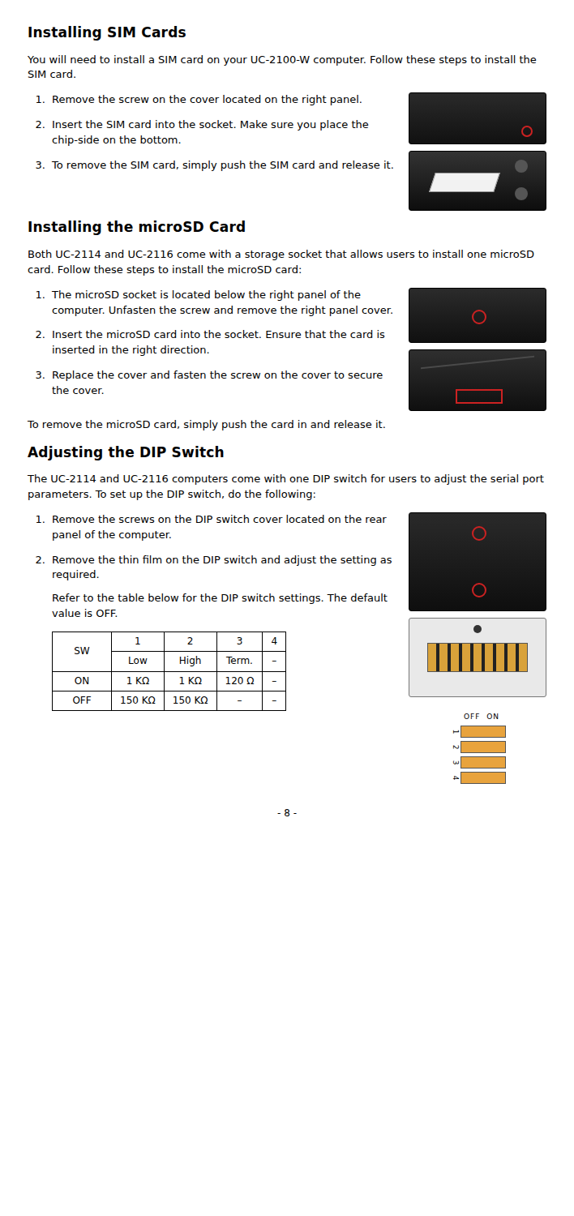Installing SIM Cards
You will need to install a SIM card on your UC-2100-W computer. Follow these steps to install the SIM card.
Remove the screw on the cover located on the right panel.
Insert the SIM card into the socket. Make sure you place the chip-side on the bottom.
To remove the SIM card, simply push the SIM card and release it.
Installing the microSD Card
Both UC-2114 and UC-2116 come with a storage socket that allows users to install one microSD card. Follow these steps to install the microSD card:
The microSD socket is located below the right panel of the computer. Unfasten the screw and remove the right panel cover.
Insert the microSD card into the socket. Ensure that the card is inserted in the right direction.
Replace the cover and fasten the screw on the cover to secure the cover.
To remove the microSD card, simply push the card in and release it.
Adjusting the DIP Switch
The UC-2114 and UC-2116 computers come with one DIP switch for users to adjust the serial port parameters. To set up the DIP switch, do the following:
OFF ON
| 1 | |
| 2 | |
| 3 | |
| 4 | |
Remove the screws on the DIP switch cover located on the rear panel of the computer.
Remove the thin film on the DIP switch and adjust the setting as required.
Refer to the table below for the DIP switch settings. The default value is OFF.
| SW | 1 | 2 | 3 | 4 |
| Low | High | Term. | – |
| ON | 1 KΩ | 1 KΩ | 120 Ω | – |
| OFF | 150 KΩ | 150 KΩ | – | – |
- 8 -